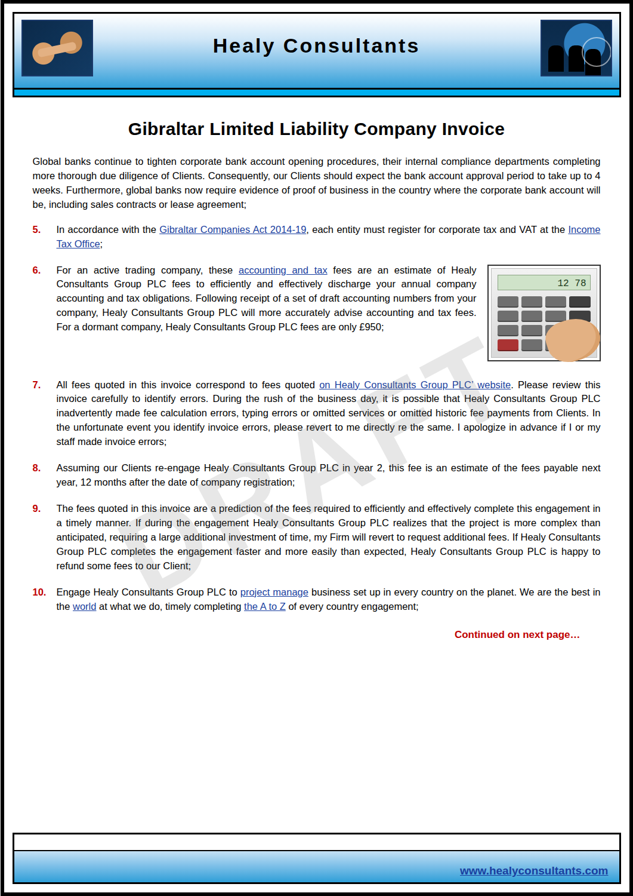Healy Consultants
DRAFT
Gibraltar Limited Liability Company Invoice
Global banks continue to tighten corporate bank account opening procedures, their internal compliance departments completing more thorough due diligence of Clients. Consequently, our Clients should expect the bank account approval period to take up to 4 weeks. Furthermore, global banks now require evidence of proof of business in the country where the corporate bank account will be, including sales contracts or lease agreement;
In accordance with the Gibraltar Companies Act 2014-19, each entity must register for corporate tax and VAT at the Income Tax Office;
12 78
For an active trading company, these accounting and tax fees are an estimate of Healy Consultants Group PLC fees to efficiently and effectively discharge your annual company accounting and tax obligations. Following receipt of a set of draft accounting numbers from your company, Healy Consultants Group PLC will more accurately advise accounting and tax fees. For a dormant company, Healy Consultants Group PLC fees are only £950;
All fees quoted in this invoice correspond to fees quoted on Healy Consultants Group PLC’ website. Please review this invoice carefully to identify errors. During the rush of the business day, it is possible that Healy Consultants Group PLC inadvertently made fee calculation errors, typing errors or omitted services or omitted historic fee payments from Clients. In the unfortunate event you identify invoice errors, please revert to me directly re the same. I apologize in advance if I or my staff made invoice errors;
Assuming our Clients re-engage Healy Consultants Group PLC in year 2, this fee is an estimate of the fees payable next year, 12 months after the date of company registration;
The fees quoted in this invoice are a prediction of the fees required to efficiently and effectively complete this engagement in a timely manner. If during the engagement Healy Consultants Group PLC realizes that the project is more complex than anticipated, requiring a large additional investment of time, my Firm will revert to request additional fees. If Healy Consultants Group PLC completes the engagement faster and more easily than expected, Healy Consultants Group PLC is happy to refund some fees to our Client;
Engage Healy Consultants Group PLC to project manage business set up in every country on the planet. We are the best in the world at what we do, timely completing the A to Z of every country engagement;
Continued on next page…
www.healyconsultants.com